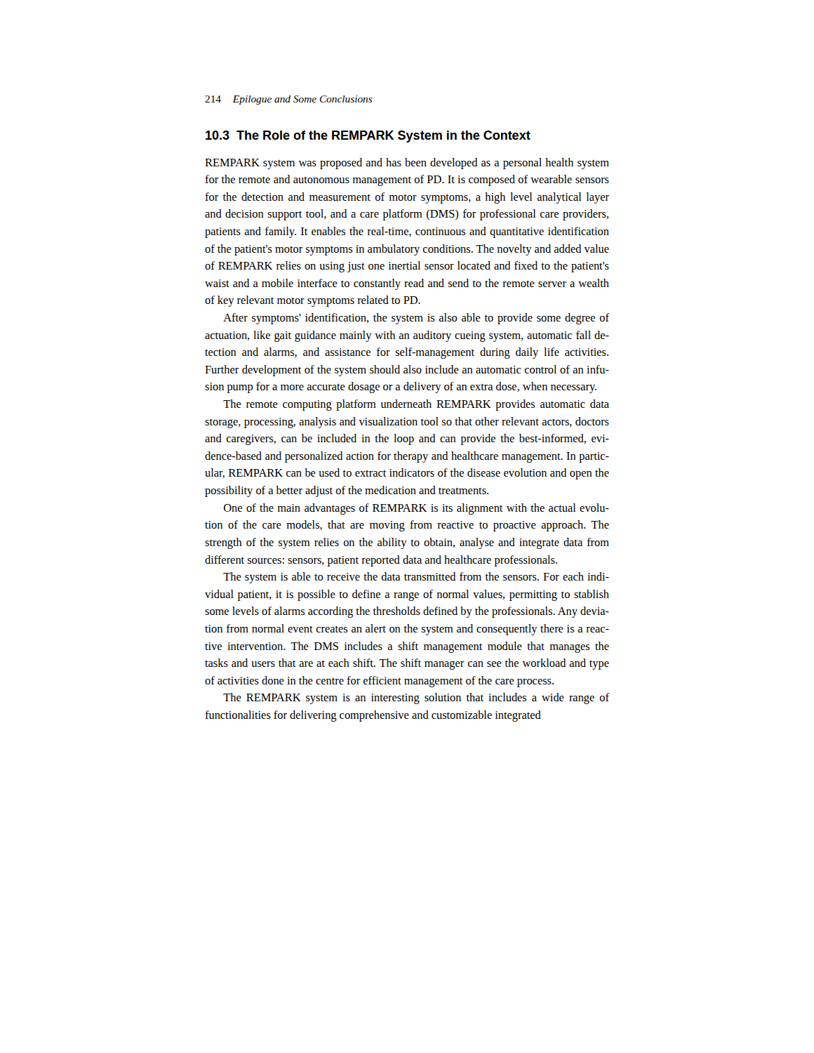214 Epilogue and Some Conclusions
10.3 The Role of the REMPARK System in the Context
REMPARK system was proposed and has been developed as a personal health system for the remote and autonomous management of PD. It is composed of wearable sensors for the detection and measurement of motor symptoms, a high level analytical layer and decision support tool, and a care platform (DMS) for professional care providers, patients and family. It enables the real-time, continuous and quantitative identification of the patient's motor symptoms in ambulatory conditions. The novelty and added value of REMPARK relies on using just one inertial sensor located and fixed to the patient's waist and a mobile interface to constantly read and send to the remote server a wealth of key relevant motor symptoms related to PD.
After symptoms' identification, the system is also able to provide some degree of actuation, like gait guidance mainly with an auditory cueing system, automatic fall detection and alarms, and assistance for self-management during daily life activities. Further development of the system should also include an automatic control of an infusion pump for a more accurate dosage or a delivery of an extra dose, when necessary.
The remote computing platform underneath REMPARK provides automatic data storage, processing, analysis and visualization tool so that other relevant actors, doctors and caregivers, can be included in the loop and can provide the best-informed, evidence-based and personalized action for therapy and healthcare management. In particular, REMPARK can be used to extract indicators of the disease evolution and open the possibility of a better adjust of the medication and treatments.
One of the main advantages of REMPARK is its alignment with the actual evolution of the care models, that are moving from reactive to proactive approach. The strength of the system relies on the ability to obtain, analyse and integrate data from different sources: sensors, patient reported data and healthcare professionals.
The system is able to receive the data transmitted from the sensors. For each individual patient, it is possible to define a range of normal values, permitting to stablish some levels of alarms according the thresholds defined by the professionals. Any deviation from normal event creates an alert on the system and consequently there is a reactive intervention. The DMS includes a shift management module that manages the tasks and users that are at each shift. The shift manager can see the workload and type of activities done in the centre for efficient management of the care process.
The REMPARK system is an interesting solution that includes a wide range of functionalities for delivering comprehensive and customizable integrated